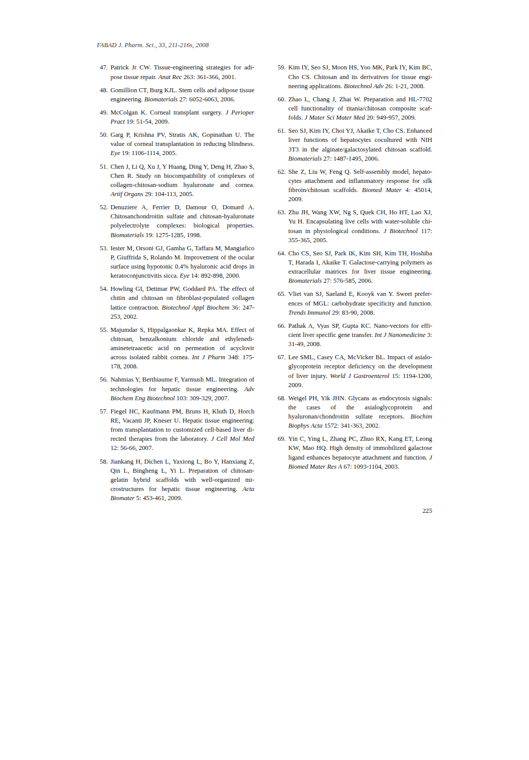FABAD J. Pharm. Sci., 33, 211-216s, 2008
Patrick Jr CW. Tissue-engineering strategies for adipose tissue repair. Anat Rec 263: 361-366, 2001.
Gomillion CT, Burg KJL. Stem cells and adipose tissue engineering. Biomaterials 27: 6052-6063, 2006.
McColgan K. Corneal transplant surgery. J Perioper Pract 19: 51-54, 2009.
Garg P, Krishna PV, Stratis AK, Gopinathan U. The value of corneal transplantation in reducing blindness. Eye 19: 1106-1114, 2005.
Chen J, Li Q, Xu J, Y Huang, Ding Y, Deng H, Zhao S, Chen R. Study on biocompatibility of complexes of collagen-chitosan-sodium hyaluronate and cornea. Artif Organs 29: 104-113, 2005.
Denuziere A, Ferrier D, Damour O, Domard A. Chitosanchondroitin sulfate and chitosan-hyaluronate polyelectrolyte complexes: biological properties. Biomaterials 19: 1275-1285, 1998.
Iester M, Orsoni GJ, Gamba G, Taffara M, Mangiafico P, Giuffrida S, Rolando M. Improvement of the ocular surface using hypotonic 0.4% hyaluronic acid drops in keratoconjunctivitis sicca. Eye 14: 892-898, 2000.
Howling GI, Dettmar PW, Goddard PA. The effect of chitin and chitosan on fibroblast-populated collagen lattice contraction. Biotechnol Appl Biochem 36: 247-253, 2002.
Majumdar S, Hippalgaonkar K, Repka MA. Effect of chitosan, benzalkonium chloride and ethylenediaminetetraacetic acid on permeation of acyclovir across isolated rabbit cornea. Int J Pharm 348: 175-178, 2008.
Nahmias Y, Berthiaume F, Yarmush ML. Integration of technologies for hepatic tissue engineering. Adv Biochem Eng Biotechnol 103: 309-329, 2007.
Fiegel HC, Kaufmann PM, Bruns H, Kluth D, Horch RE, Vacanti JP, Kneser U. Hepatic tissue engineering: from transplantation to customized cell-based liver directed therapies from the laboratory. J Cell Mol Med 12: 56-66, 2007.
Jiankang H, Dichen L, Yaxiong L, Bo Y, Hanxiang Z, Qin L, Bingheng L, Yi L. Preparation of chitosan-gelatin hybrid scaffolds with well-organized microstructures for hepatic tissue engineering. Acta Biomater 5: 453-461, 2009.
Kim IY, Seo SJ, Moon HS, Yoo MK, Park IY, Kim BC, Cho CS. Chitosan and its derivatives for tissue engineering applications. Biotechnol Adv 26: 1-21, 2008.
Zhao L, Chang J, Zhai W. Preparation and HL-7702 cell functionality of titania/chitosan composite scaffolds. J Mater Sci Mater Med 20: 949-957, 2009.
Seo SJ, Kim IY, Choi YJ, Akaike T, Cho CS. Enhanced liver functions of hepatocytes cocultured with NIH 3T3 in the alginate/galactosylated chitosan scaffold. Biomaterials 27: 1487-1495, 2006.
She Z, Liu W, Feng Q. Self-assembly model, hepatocytes attachment and inflammatory response for silk fibroin/chitosan scaffolds. Biomed Mater 4: 45014, 2009.
Zhu JH, Wang XW, Ng S, Quek CH, Ho HT, Lao XJ, Yu H. Encapsulating live cells with water-soluble chitosan in physiological conditions. J Biotechnol 117: 355-365, 2005.
Cho CS, Seo SJ, Park IK, Kim SH, Kim TH, Hoshiba T, Harada I, Akaike T. Galactose-carrying polymers as extracellular matrices for liver tissue engineering. Biomaterials 27: 576-585, 2006.
Vliet van SJ, Saeland E, Kooyk van Y. Sweet preferences of MGL: carbohydrate specificity and function. Trends Immunol 29: 83-90, 2008.
Pathak A, Vyas SP, Gupta KC. Nano-vectors for efficient liver specific gene transfer. Int J Nanomedicine 3: 31-49, 2008.
Lee SML, Casey CA, McVicker BL. Impact of asialoglycoprotein receptor deficiency on the development of liver injury. World J Gastroenterol 15: 1194-1200, 2009.
Weigel PH, Yik JHN. Glycans as endocytosis signals: the cases of the asialoglycoprotein and hyaluronan/chondroitin sulfate receptors. Biochim Biophys Acta 1572: 341-363, 2002.
Yin C, Ying L, Zhang PC, Zhuo RX, Kang ET, Leong KW, Mao HQ. High density of immobilized galactose ligand enhances hepatocyte attachment and function. J Biomed Mater Res A 67: 1093-1104, 2003.
225